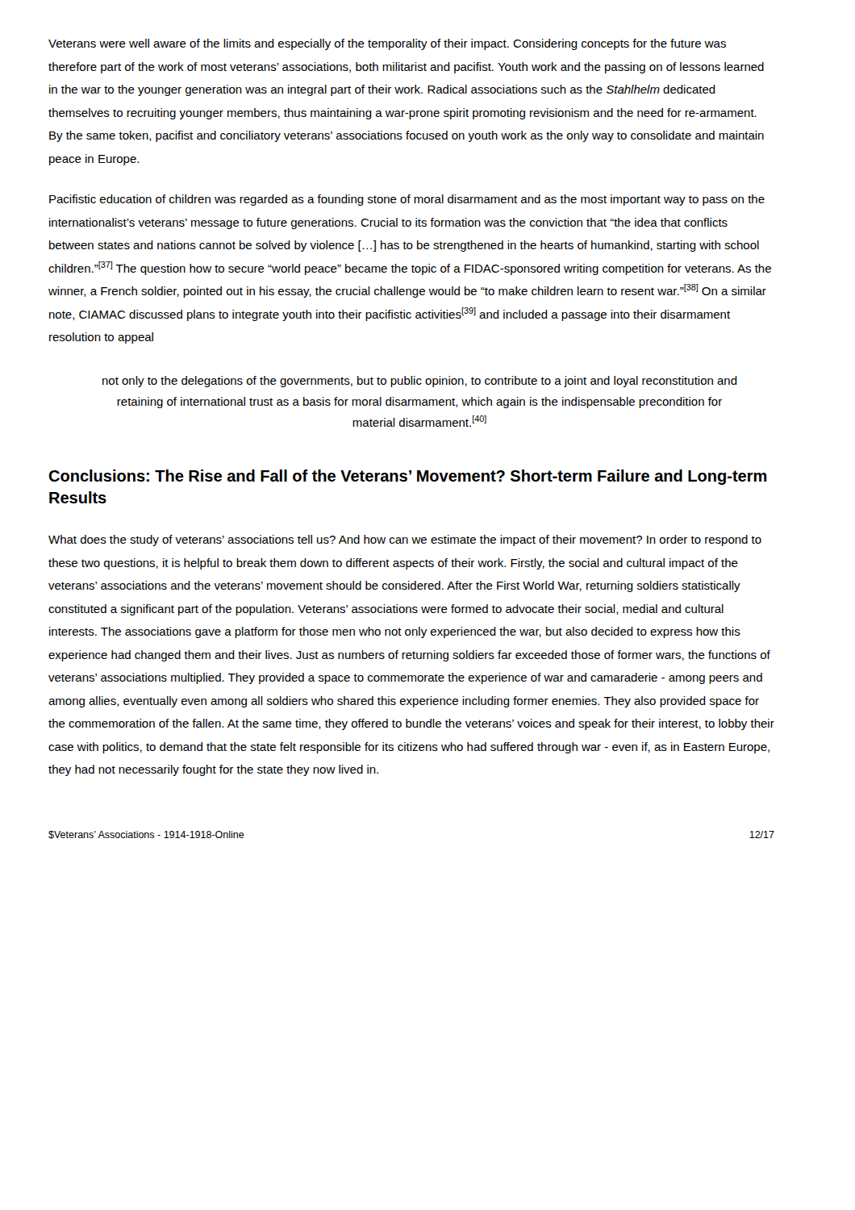Veterans were well aware of the limits and especially of the temporality of their impact. Considering concepts for the future was therefore part of the work of most veterans’ associations, both militarist and pacifist. Youth work and the passing on of lessons learned in the war to the younger generation was an integral part of their work. Radical associations such as the Stahlhelm dedicated themselves to recruiting younger members, thus maintaining a war-prone spirit promoting revisionism and the need for re-armament. By the same token, pacifist and conciliatory veterans’ associations focused on youth work as the only way to consolidate and maintain peace in Europe.
Pacifistic education of children was regarded as a founding stone of moral disarmament and as the most important way to pass on the internationalist’s veterans’ message to future generations. Crucial to its formation was the conviction that “the idea that conflicts between states and nations cannot be solved by violence […] has to be strengthened in the hearts of humankind, starting with school children.”[37] The question how to secure “world peace” became the topic of a FIDAC-sponsored writing competition for veterans. As the winner, a French soldier, pointed out in his essay, the crucial challenge would be “to make children learn to resent war.”[38] On a similar note, CIAMAC discussed plans to integrate youth into their pacifistic activities[39] and included a passage into their disarmament resolution to appeal
not only to the delegations of the governments, but to public opinion, to contribute to a joint and loyal reconstitution and retaining of international trust as a basis for moral disarmament, which again is the indispensable precondition for material disarmament.[40]
Conclusions: The Rise and Fall of the Veterans’ Movement? Short-term Failure and Long-term Results
What does the study of veterans’ associations tell us? And how can we estimate the impact of their movement? In order to respond to these two questions, it is helpful to break them down to different aspects of their work. Firstly, the social and cultural impact of the veterans’ associations and the veterans’ movement should be considered. After the First World War, returning soldiers statistically constituted a significant part of the population. Veterans’ associations were formed to advocate their social, medial and cultural interests. The associations gave a platform for those men who not only experienced the war, but also decided to express how this experience had changed them and their lives. Just as numbers of returning soldiers far exceeded those of former wars, the functions of veterans’ associations multiplied. They provided a space to commemorate the experience of war and camaraderie - among peers and among allies, eventually even among all soldiers who shared this experience including former enemies. They also provided space for the commemoration of the fallen. At the same time, they offered to bundle the veterans’ voices and speak for their interest, to lobby their case with politics, to demand that the state felt responsible for its citizens who had suffered through war - even if, as in Eastern Europe, they had not necessarily fought for the state they now lived in.
$Veterans’ Associations - 1914-1918-Online
12/17